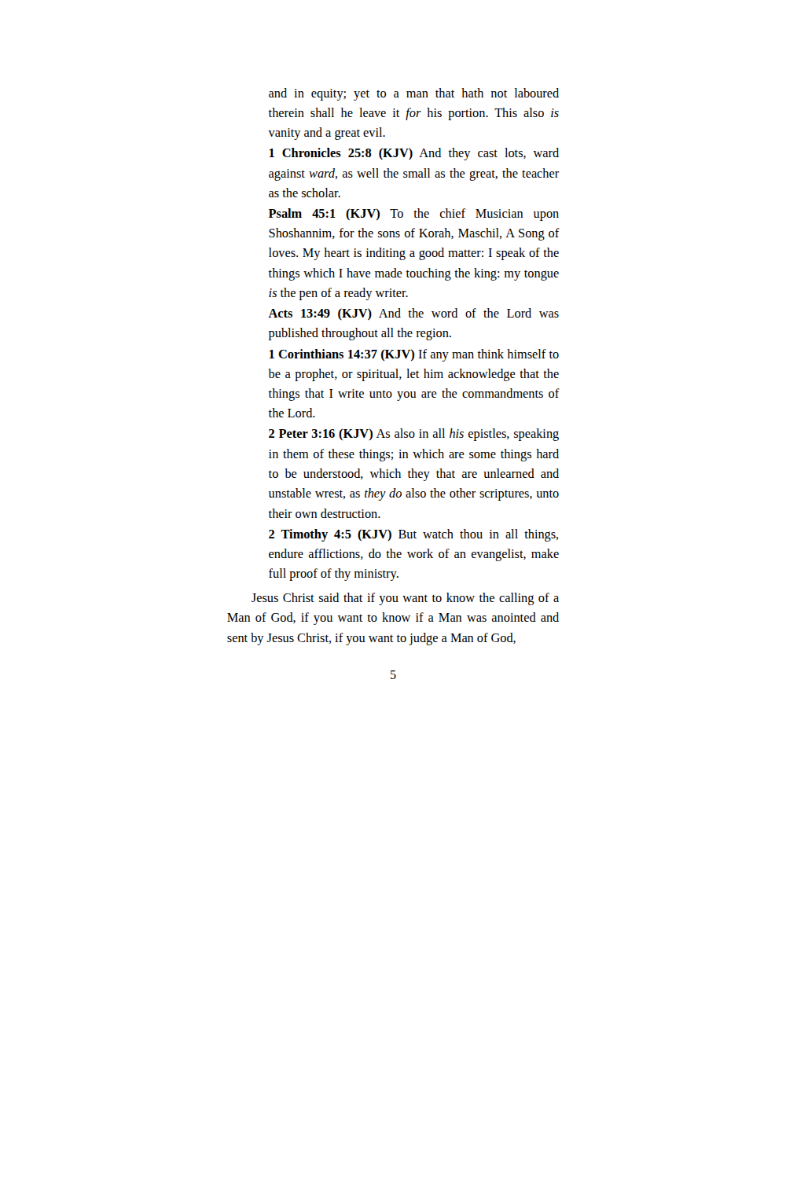and in equity; yet to a man that hath not laboured therein shall he leave it for his portion. This also is vanity and a great evil.
1 Chronicles 25:8 (KJV) And they cast lots, ward against ward, as well the small as the great, the teacher as the scholar.
Psalm 45:1 (KJV) To the chief Musician upon Shoshannim, for the sons of Korah, Maschil, A Song of loves. My heart is inditing a good matter: I speak of the things which I have made touching the king: my tongue is the pen of a ready writer.
Acts 13:49 (KJV) And the word of the Lord was published throughout all the region.
1 Corinthians 14:37 (KJV) If any man think himself to be a prophet, or spiritual, let him acknowledge that the things that I write unto you are the commandments of the Lord.
2 Peter 3:16 (KJV) As also in all his epistles, speaking in them of these things; in which are some things hard to be understood, which they that are unlearned and unstable wrest, as they do also the other scriptures, unto their own destruction.
2 Timothy 4:5 (KJV) But watch thou in all things, endure afflictions, do the work of an evangelist, make full proof of thy ministry.
Jesus Christ said that if you want to know the calling of a Man of God, if you want to know if a Man was anointed and sent by Jesus Christ, if you want to judge a Man of God,
5